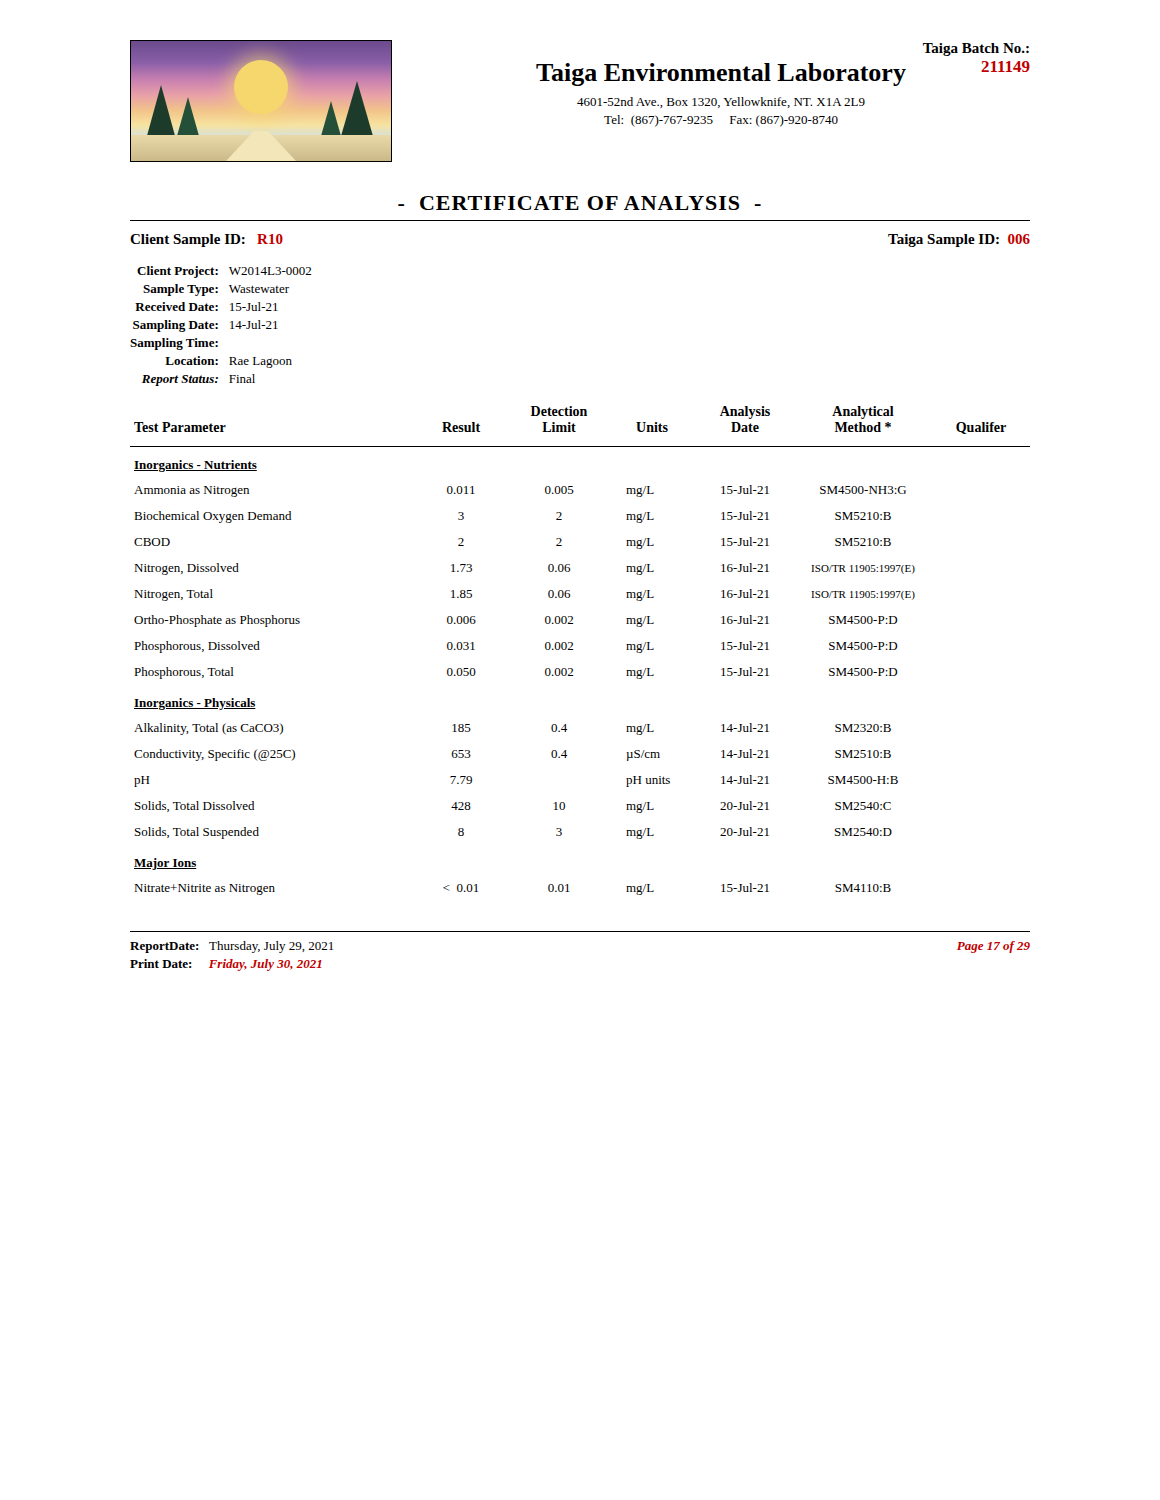Taiga Batch No.:
211149
Taiga Environmental Laboratory
4601-52nd Ave., Box 1320, Yellowknife, NT. X1A 2L9
Tel: (867)-767-9235 Fax: (867)-920-8740
- CERTIFICATE OF ANALYSIS -
Client Sample ID: R10
Taiga Sample ID: 006
| Client Project: | W2014L3-0002 |
| Sample Type: | Wastewater |
| Received Date: | 15-Jul-21 |
| Sampling Date: | 14-Jul-21 |
| Sampling Time: | |
| Location: | Rae Lagoon |
| Report Status: | Final |
| Test Parameter | Result | Detection Limit | Units | Analysis Date | Analytical Method * | Qualifer |
| --- | --- | --- | --- | --- | --- | --- |
| Inorganics - Nutrients |
| Ammonia as Nitrogen | 0.011 | 0.005 | mg/L | 15-Jul-21 | SM4500-NH3:G | |
| Biochemical Oxygen Demand | 3 | 2 | mg/L | 15-Jul-21 | SM5210:B | |
| CBOD | 2 | 2 | mg/L | 15-Jul-21 | SM5210:B | |
| Nitrogen, Dissolved | 1.73 | 0.06 | mg/L | 16-Jul-21 | ISO/TR 11905:1997(E) | |
| Nitrogen, Total | 1.85 | 0.06 | mg/L | 16-Jul-21 | ISO/TR 11905:1997(E) | |
| Ortho-Phosphate as Phosphorus | 0.006 | 0.002 | mg/L | 16-Jul-21 | SM4500-P:D | |
| Phosphorous, Dissolved | 0.031 | 0.002 | mg/L | 15-Jul-21 | SM4500-P:D | |
| Phosphorous, Total | 0.050 | 0.002 | mg/L | 15-Jul-21 | SM4500-P:D | |
| Inorganics - Physicals |
| Alkalinity, Total (as CaCO3) | 185 | 0.4 | mg/L | 14-Jul-21 | SM2320:B | |
| Conductivity, Specific (@25C) | 653 | 0.4 | µS/cm | 14-Jul-21 | SM2510:B | |
| pH | 7.79 | | pH units | 14-Jul-21 | SM4500-H:B | |
| Solids, Total Dissolved | 428 | 10 | mg/L | 20-Jul-21 | SM2540:C | |
| Solids, Total Suspended | 8 | 3 | mg/L | 20-Jul-21 | SM2540:D | |
| Major Ions |
| Nitrate+Nitrite as Nitrogen | < 0.01 | 0.01 | mg/L | 15-Jul-21 | SM4110:B | |
ReportDate: Thursday, July 29, 2021
Print Date: Friday, July 30, 2021
Page 17 of 29